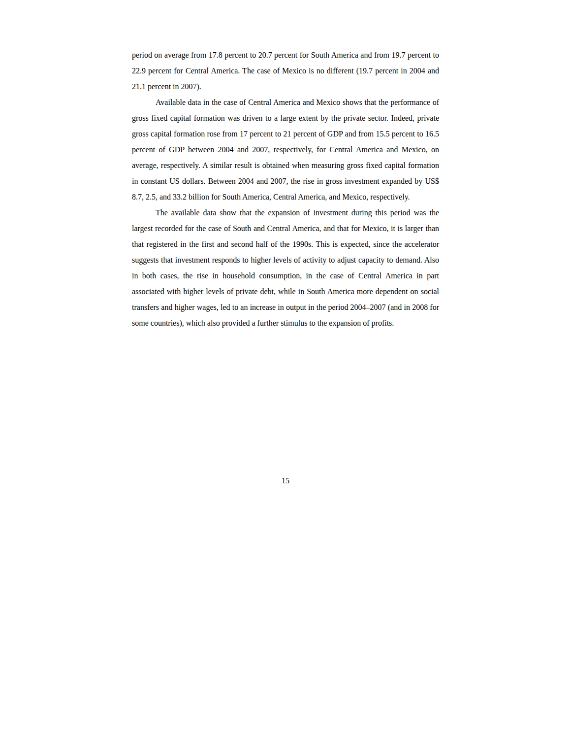period on average from 17.8 percent to 20.7 percent for South America and from 19.7 percent to 22.9 percent for Central America. The case of Mexico is no different (19.7 percent in 2004 and 21.1 percent in 2007).
Available data in the case of Central America and Mexico shows that the performance of gross fixed capital formation was driven to a large extent by the private sector. Indeed, private gross capital formation rose from 17 percent to 21 percent of GDP and from 15.5 percent to 16.5 percent of GDP between 2004 and 2007, respectively, for Central America and Mexico, on average, respectively. A similar result is obtained when measuring gross fixed capital formation in constant US dollars. Between 2004 and 2007, the rise in gross investment expanded by US$ 8.7, 2.5, and 33.2 billion for South America, Central America, and Mexico, respectively.
The available data show that the expansion of investment during this period was the largest recorded for the case of South and Central America, and that for Mexico, it is larger than that registered in the first and second half of the 1990s. This is expected, since the accelerator suggests that investment responds to higher levels of activity to adjust capacity to demand. Also in both cases, the rise in household consumption, in the case of Central America in part associated with higher levels of private debt, while in South America more dependent on social transfers and higher wages, led to an increase in output in the period 2004–2007 (and in 2008 for some countries), which also provided a further stimulus to the expansion of profits.
15